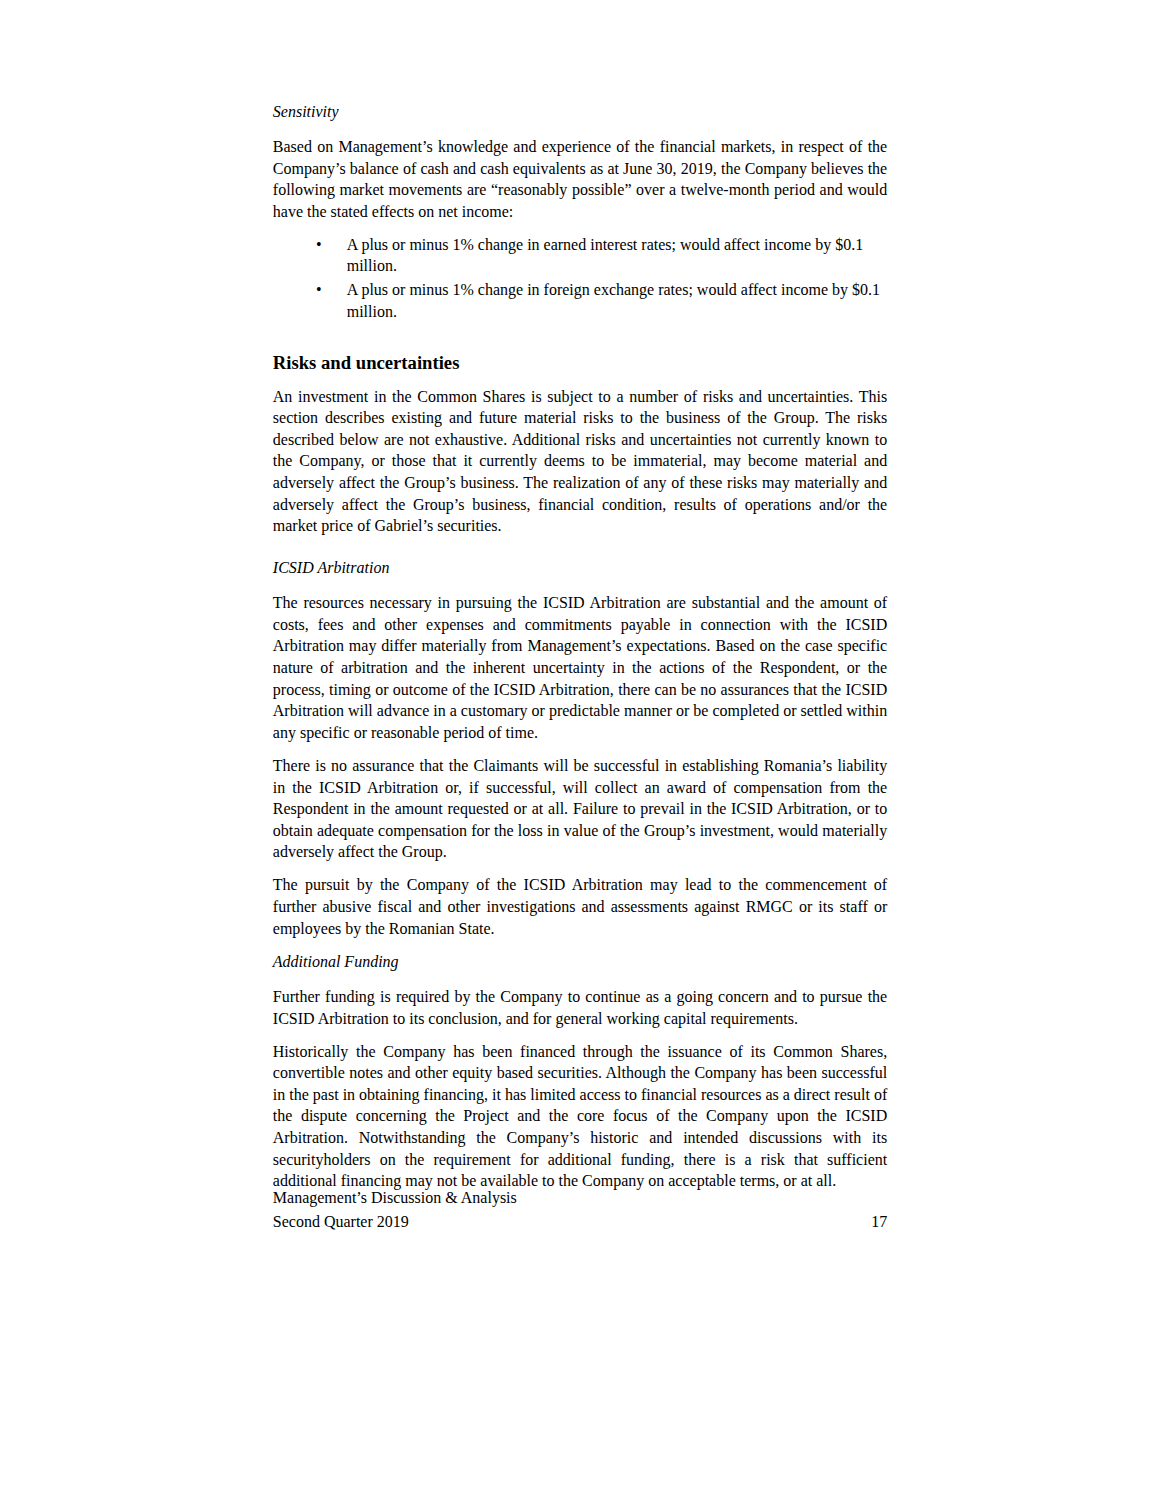Sensitivity
Based on Management’s knowledge and experience of the financial markets, in respect of the Company’s balance of cash and cash equivalents as at June 30, 2019, the Company believes the following market movements are “reasonably possible” over a twelve-month period and would have the stated effects on net income:
A plus or minus 1% change in earned interest rates; would affect income by $0.1 million.
A plus or minus 1% change in foreign exchange rates; would affect income by $0.1 million.
Risks and uncertainties
An investment in the Common Shares is subject to a number of risks and uncertainties. This section describes existing and future material risks to the business of the Group. The risks described below are not exhaustive. Additional risks and uncertainties not currently known to the Company, or those that it currently deems to be immaterial, may become material and adversely affect the Group’s business. The realization of any of these risks may materially and adversely affect the Group’s business, financial condition, results of operations and/or the market price of Gabriel’s securities.
ICSID Arbitration
The resources necessary in pursuing the ICSID Arbitration are substantial and the amount of costs, fees and other expenses and commitments payable in connection with the ICSID Arbitration may differ materially from Management’s expectations. Based on the case specific nature of arbitration and the inherent uncertainty in the actions of the Respondent, or the process, timing or outcome of the ICSID Arbitration, there can be no assurances that the ICSID Arbitration will advance in a customary or predictable manner or be completed or settled within any specific or reasonable period of time.
There is no assurance that the Claimants will be successful in establishing Romania’s liability in the ICSID Arbitration or, if successful, will collect an award of compensation from the Respondent in the amount requested or at all. Failure to prevail in the ICSID Arbitration, or to obtain adequate compensation for the loss in value of the Group’s investment, would materially adversely affect the Group.
The pursuit by the Company of the ICSID Arbitration may lead to the commencement of further abusive fiscal and other investigations and assessments against RMGC or its staff or employees by the Romanian State.
Additional Funding
Further funding is required by the Company to continue as a going concern and to pursue the ICSID Arbitration to its conclusion, and for general working capital requirements.
Historically the Company has been financed through the issuance of its Common Shares, convertible notes and other equity based securities. Although the Company has been successful in the past in obtaining financing, it has limited access to financial resources as a direct result of the dispute concerning the Project and the core focus of the Company upon the ICSID Arbitration. Notwithstanding the Company’s historic and intended discussions with its securityholders on the requirement for additional funding, there is a risk that sufficient additional financing may not be available to the Company on acceptable terms, or at all.
Management’s Discussion & Analysis
Second Quarter 2019 17